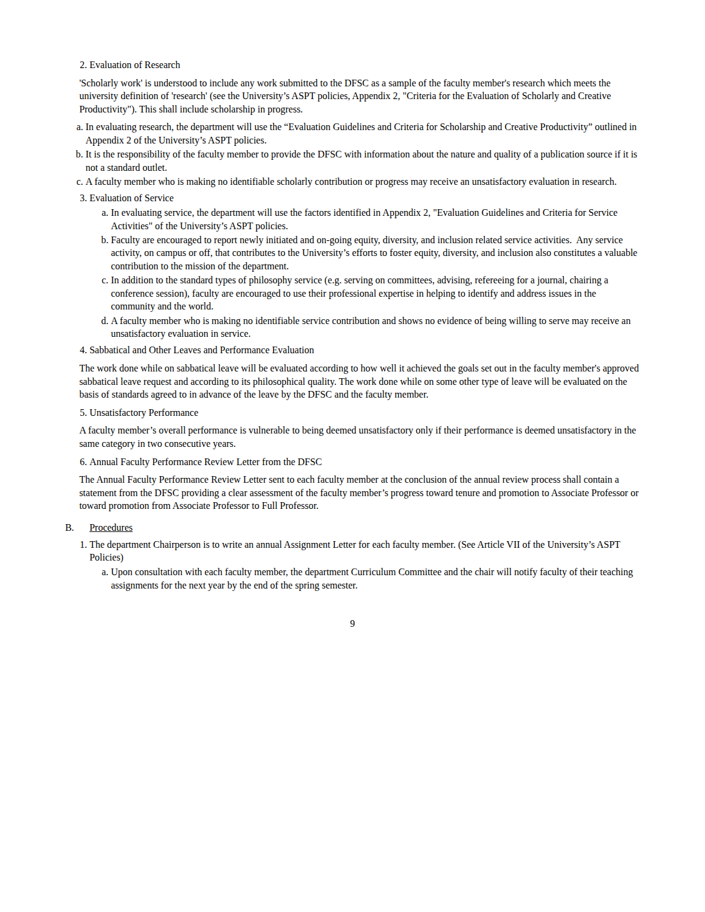Evaluation of Research
'Scholarly work' is understood to include any work submitted to the DFSC as a sample of the faculty member's research which meets the university definition of 'research' (see the University’s ASPT policies, Appendix 2, "Criteria for the Evaluation of Scholarly and Creative Productivity"). This shall include scholarship in progress.
In evaluating research, the department will use the “Evaluation Guidelines and Criteria for Scholarship and Creative Productivity” outlined in Appendix 2 of the University’s ASPT policies.
It is the responsibility of the faculty member to provide the DFSC with information about the nature and quality of a publication source if it is not a standard outlet.
A faculty member who is making no identifiable scholarly contribution or progress may receive an unsatisfactory evaluation in research.
Evaluation of Service
In evaluating service, the department will use the factors identified in Appendix 2, "Evaluation Guidelines and Criteria for Service Activities" of the University’s ASPT policies.
Faculty are encouraged to report newly initiated and on-going equity, diversity, and inclusion related service activities. Any service activity, on campus or off, that contributes to the University’s efforts to foster equity, diversity, and inclusion also constitutes a valuable contribution to the mission of the department.
In addition to the standard types of philosophy service (e.g. serving on committees, advising, refereeing for a journal, chairing a conference session), faculty are encouraged to use their professional expertise in helping to identify and address issues in the community and the world.
A faculty member who is making no identifiable service contribution and shows no evidence of being willing to serve may receive an unsatisfactory evaluation in service.
Sabbatical and Other Leaves and Performance Evaluation
The work done while on sabbatical leave will be evaluated according to how well it achieved the goals set out in the faculty member's approved sabbatical leave request and according to its philosophical quality. The work done while on some other type of leave will be evaluated on the basis of standards agreed to in advance of the leave by the DFSC and the faculty member.
Unsatisfactory Performance
A faculty member’s overall performance is vulnerable to being deemed unsatisfactory only if their performance is deemed unsatisfactory in the same category in two consecutive years.
Annual Faculty Performance Review Letter from the DFSC
The Annual Faculty Performance Review Letter sent to each faculty member at the conclusion of the annual review process shall contain a statement from the DFSC providing a clear assessment of the faculty member’s progress toward tenure and promotion to Associate Professor or toward promotion from Associate Professor to Full Professor.
B. Procedures
The department Chairperson is to write an annual Assignment Letter for each faculty member. (See Article VII of the University’s ASPT Policies)
Upon consultation with each faculty member, the department Curriculum Committee and the chair will notify faculty of their teaching assignments for the next year by the end of the spring semester.
9